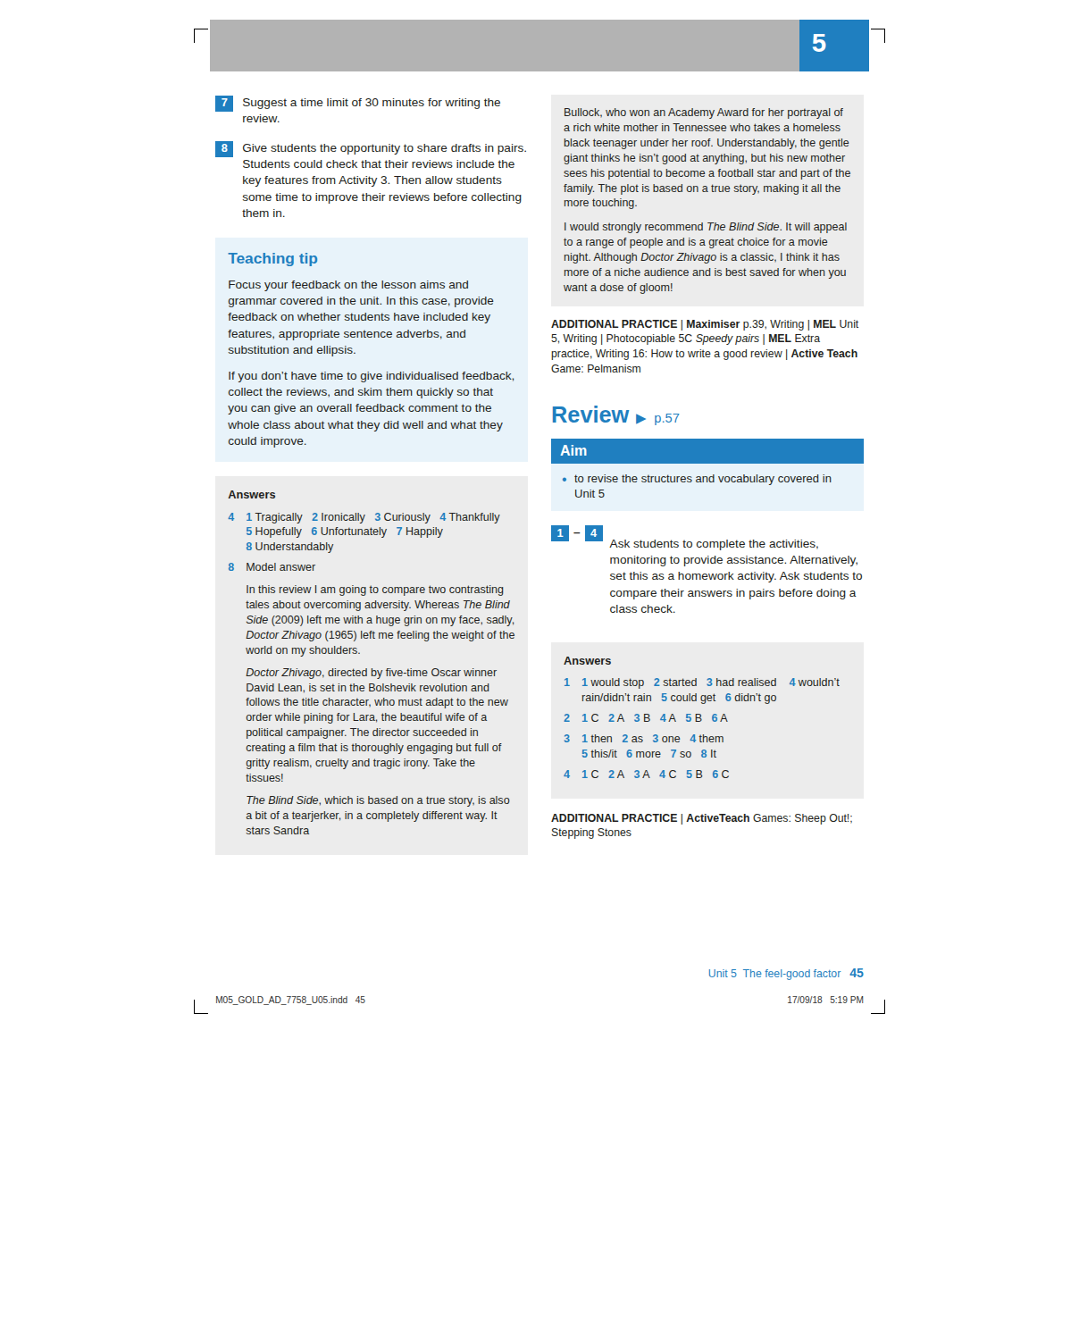5
7
Suggest a time limit of 30 minutes for writing the review.
8
Give students the opportunity to share drafts in pairs. Students could check that their reviews include the key features from Activity 3. Then allow students some time to improve their reviews before collecting them in.
Teaching tip
Focus your feedback on the lesson aims and grammar covered in the unit. In this case, provide feedback on whether students have included key features, appropriate sentence adverbs, and substitution and ellipsis.
If you don’t have time to give individualised feedback, collect the reviews, and skim them quickly so that you can give an overall feedback comment to the whole class about what they did well and what they could improve.
Answers
4
1 Tragically 2 Ironically 3 Curiously 4 Thankfully
5 Hopefully 6 Unfortunately 7 Happily
8 Understandably
8
Model answer
In this review I am going to compare two contrasting tales about overcoming adversity. Whereas The Blind Side (2009) left me with a huge grin on my face, sadly, Doctor Zhivago (1965) left me feeling the weight of the world on my shoulders.
Doctor Zhivago, directed by five-time Oscar winner David Lean, is set in the Bolshevik revolution and follows the title character, who must adapt to the new order while pining for Lara, the beautiful wife of a political campaigner. The director succeeded in creating a film that is thoroughly engaging but full of gritty realism, cruelty and tragic irony. Take the tissues!
The Blind Side, which is based on a true story, is also a bit of a tearjerker, in a completely different way. It stars Sandra
Bullock, who won an Academy Award for her portrayal of a rich white mother in Tennessee who takes a homeless black teenager under her roof. Understandably, the gentle giant thinks he isn’t good at anything, but his new mother sees his potential to become a football star and part of the family. The plot is based on a true story, making it all the more touching.
I would strongly recommend The Blind Side. It will appeal to a range of people and is a great choice for a movie night. Although Doctor Zhivago is a classic, I think it has more of a niche audience and is best saved for when you want a dose of gloom!
ADDITIONAL PRACTICE | Maximiser p.39, Writing | MEL Unit 5, Writing | Photocopiable 5C Speedy pairs | MEL Extra practice, Writing 16: How to write a good review | Active Teach Game: Pelmanism
Review
▶ p.57
Aim
to revise the structures and vocabulary covered in Unit 5
1–4
Ask students to complete the activities, monitoring to provide assistance. Alternatively, set this as a homework activity. Ask students to compare their answers in pairs before doing a class check.
Answers
1
1 would stop 2 started 3 had realised 4 wouldn’t rain/didn’t rain 5 could get 6 didn’t go
2
1 C 2 A 3 B 4 A 5 B 6 A
3
1 then 2 as 3 one 4 them
5 this/it 6 more 7 so 8 It
4
1 C 2 A 3 A 4 C 5 B 6 C
ADDITIONAL PRACTICE | ActiveTeach Games: Sheep Out!; Stepping Stones
Unit 5 The feel-good factor 45
M05_GOLD_AD_7758_U05.indd 45 17/09/18 5:19 PM